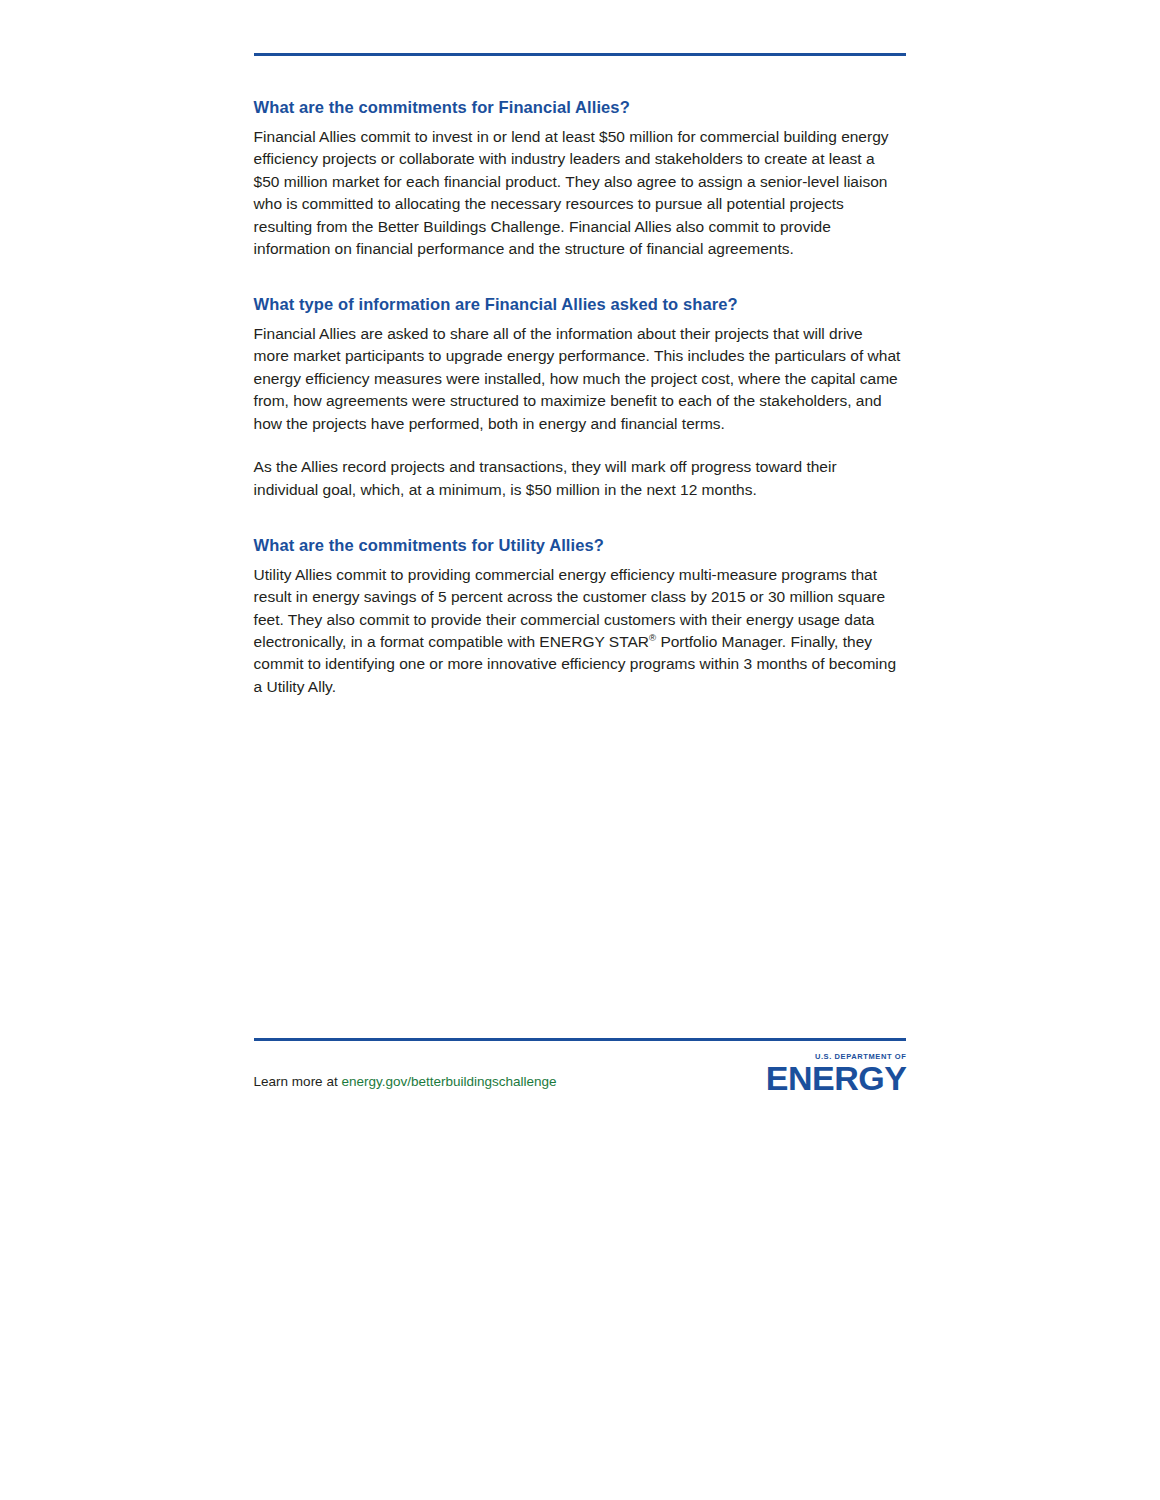What are the commitments for Financial Allies?
Financial Allies commit to invest in or lend at least $50 million for commercial building energy efficiency projects or collaborate with industry leaders and stakeholders to create at least a $50 million market for each financial product. They also agree to assign a senior-level liaison who is committed to allocating the necessary resources to pursue all potential projects resulting from the Better Buildings Challenge. Financial Allies also commit to provide information on financial performance and the structure of financial agreements.
What type of information are Financial Allies asked to share?
Financial Allies are asked to share all of the information about their projects that will drive more market participants to upgrade energy performance. This includes the particulars of what energy efficiency measures were installed, how much the project cost, where the capital came from, how agreements were structured to maximize benefit to each of the stakeholders, and how the projects have performed, both in energy and financial terms.
As the Allies record projects and transactions, they will mark off progress toward their individual goal, which, at a minimum, is $50 million in the next 12 months.
What are the commitments for Utility Allies?
Utility Allies commit to providing commercial energy efficiency multi-measure programs that result in energy savings of 5 percent across the customer class by 2015 or 30 million square feet. They also commit to provide their commercial customers with their energy usage data electronically, in a format compatible with ENERGY STAR® Portfolio Manager. Finally, they commit to identifying one or more innovative efficiency programs within 3 months of becoming a Utility Ally.
Learn more at energy.gov/betterbuildingschallenge
U.S. DEPARTMENT OF ENERGY